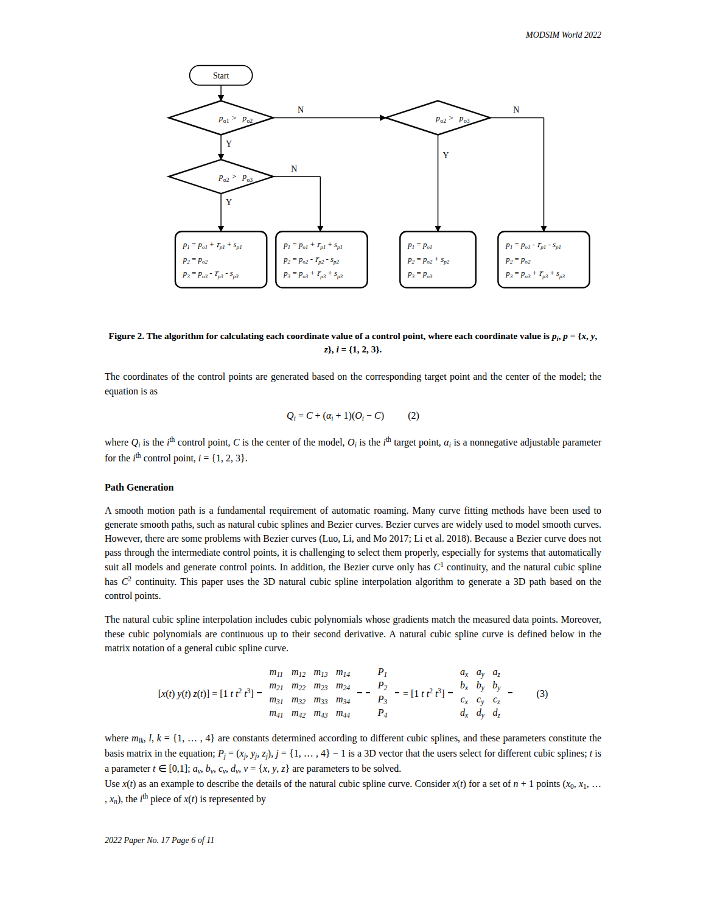MODSIM World 2022
Start p o1 > p o2 N Y p o2 > p o3 N Y p o2 > p o3 N Y p1 = po1 + 𝜏p1 + sp1 p2 = po2 p3 = po3 - 𝜏p3 - sp3 p1 = po1 + 𝜏p1 + sp1 p2 = po2 - 𝜏p2 - sp2 p3 = po3 + 𝜏p3 + sp3 p1 = po1 p2 = po2 + sp2 p3 = po3 p1 = po1 - 𝜏p1 - sp1 p2 = po2 p3 = po3 + 𝜏p3 + sp3
Figure 2. The algorithm for calculating each coordinate value of a control point, where each coordinate value is pi, p = {x, y, z}, i = {1, 2, 3}.
The coordinates of the control points are generated based on the corresponding target point and the center of the model; the equation is as
Qi = C + (αi + 1)(Oi − C) (2)
where Qi is the ith control point, C is the center of the model, Oi is the ith target point, αi is a nonnegative adjustable parameter for the ith control point, i = {1, 2, 3}.
Path Generation
A smooth motion path is a fundamental requirement of automatic roaming. Many curve fitting methods have been used to generate smooth paths, such as natural cubic splines and Bezier curves. Bezier curves are widely used to model smooth curves. However, there are some problems with Bezier curves (Luo, Li, and Mo 2017; Li et al. 2018). Because a Bezier curve does not pass through the intermediate control points, it is challenging to select them properly, especially for systems that automatically suit all models and generate control points. In addition, the Bezier curve only has C 1 continuity, and the natural cubic spline has C 2 continuity. This paper uses the 3D natural cubic spline interpolation algorithm to generate a 3D path based on the control points.
The natural cubic spline interpolation includes cubic polynomials whose gradients match the measured data points. Moreover, these cubic polynomials are continuous up to their second derivative. A natural cubic spline curve is defined below in the matrix notation of a general cubic spline curve.
[x(t) y(t) z(t)] = [1 t t 2 t 3]
| m 11 | m 12 | m 13 | m 14 |
| m 21 | m 22 | m 23 | m 24 |
| m 31 | m 32 | m 33 | m 34 |
| m 41 | m 42 | m 43 | m 44 |
| P 1 |
| P 2 |
| P 3 |
| P 4 |
= [1 t t 2 t 3]
| a x | a y | a z |
| b x | b y | b y |
| c x | c y | c z |
| d x | d y | d z |
(3)
where mlk, l, k = {1, … , 4} are constants determined according to different cubic splines, and these parameters constitute the basis matrix in the equation; Pj = (xj, yj, zj), j = {1, … , 4} − 1 is a 3D vector that the users select for different cubic splines; t is a parameter t ∈ [0,1]; av, bv, cv, dv, v = {x, y, z} are parameters to be solved.
Use x(t) as an example to describe the details of the natural cubic spline curve. Consider x(t) for a set of n + 1 points (x 0, x 1, … , xn), the ith piece of x(t) is represented by
2022 Paper No. 17 Page 6 of 11